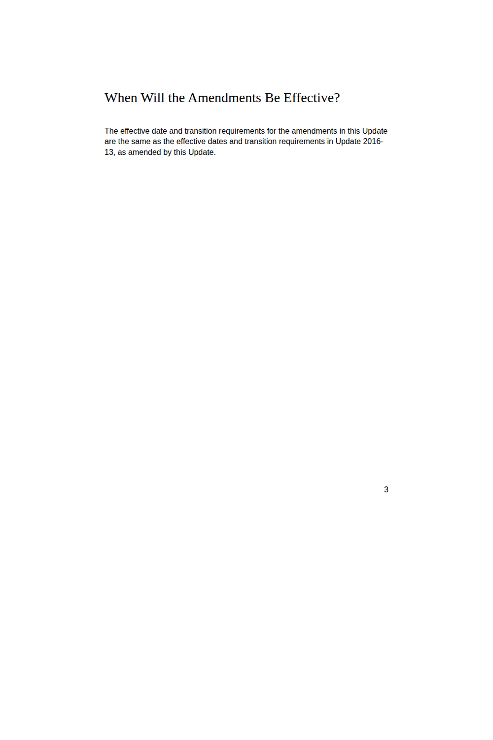When Will the Amendments Be Effective?
The effective date and transition requirements for the amendments in this Update are the same as the effective dates and transition requirements in Update 2016-13, as amended by this Update.
3